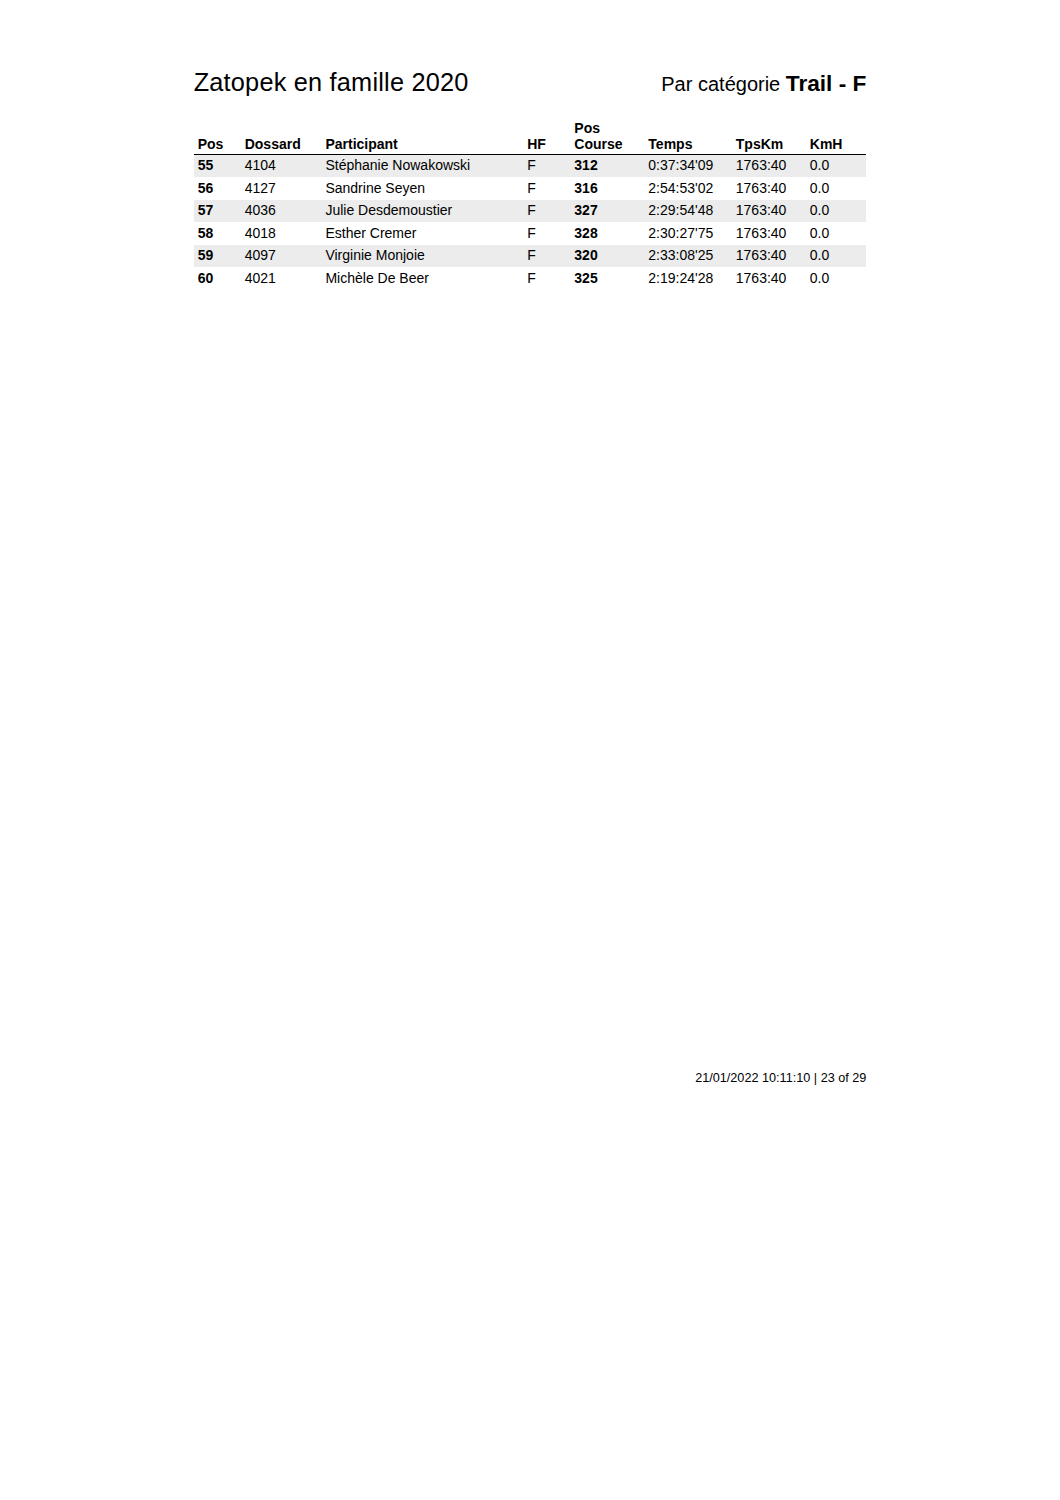Zatopek en famille 2020
Par catégorie Trail - F
| Pos | Dossard | Participant | HF | Pos Course | Temps | TpsKm | KmH |
| --- | --- | --- | --- | --- | --- | --- | --- |
| 55 | 4104 | Stéphanie Nowakowski | F | 312 | 0:37:34'09 | 1763:40 | 0.0 |
| 56 | 4127 | Sandrine Seyen | F | 316 | 2:54:53'02 | 1763:40 | 0.0 |
| 57 | 4036 | Julie Desdemoustier | F | 327 | 2:29:54'48 | 1763:40 | 0.0 |
| 58 | 4018 | Esther Cremer | F | 328 | 2:30:27'75 | 1763:40 | 0.0 |
| 59 | 4097 | Virginie Monjoie | F | 320 | 2:33:08'25 | 1763:40 | 0.0 |
| 60 | 4021 | Michèle De Beer | F | 325 | 2:19:24'28 | 1763:40 | 0.0 |
21/01/2022 10:11:10 | 23 of 29